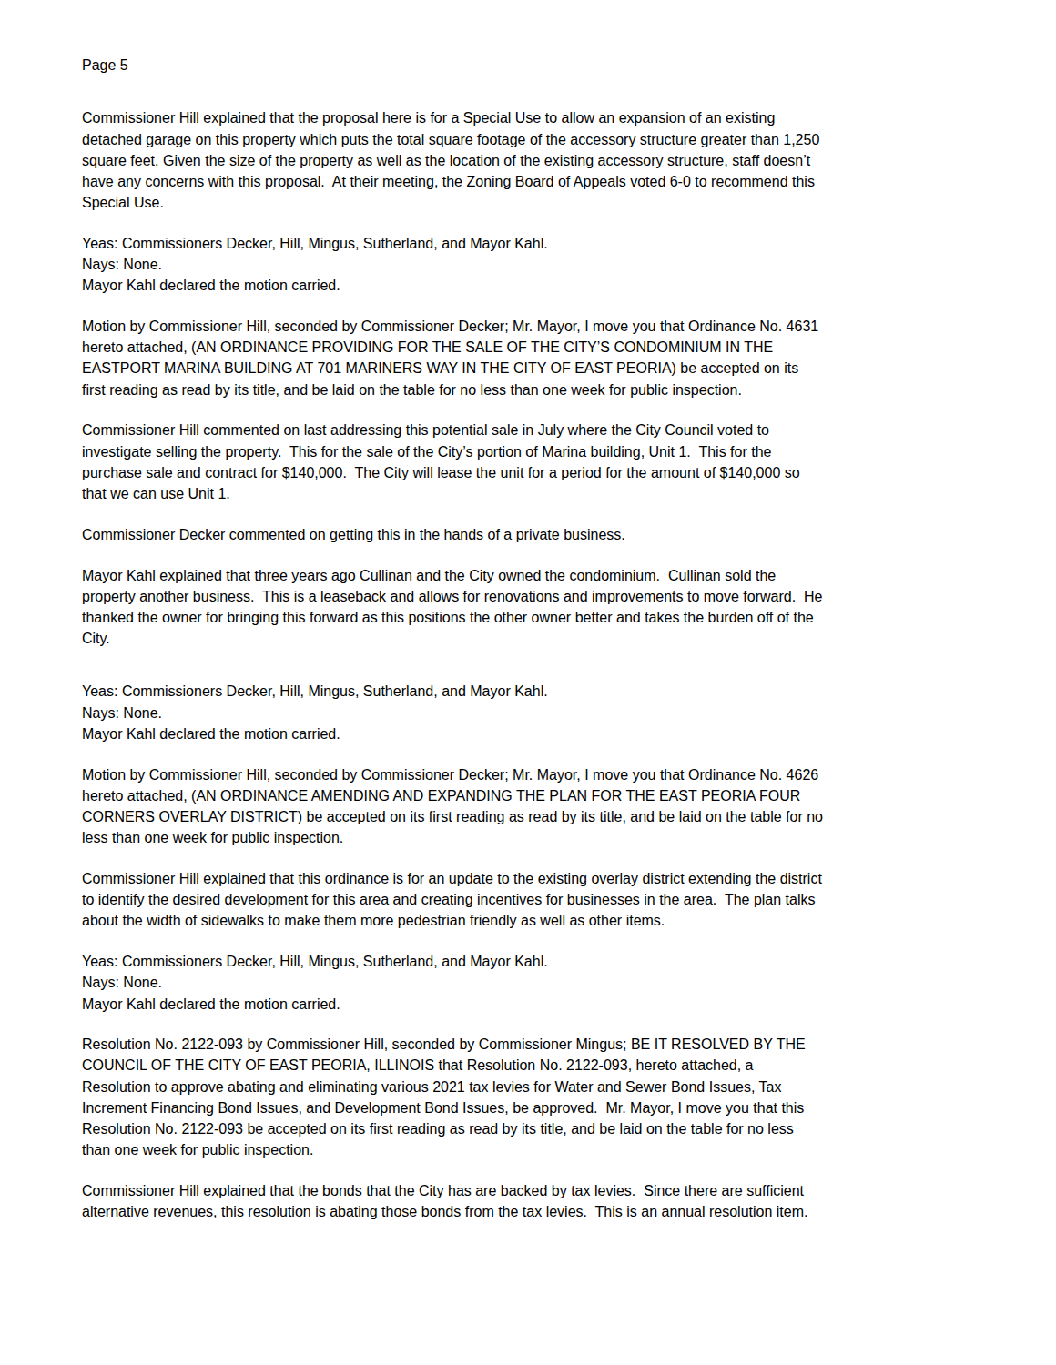Page 5
Commissioner Hill explained that the proposal here is for a Special Use to allow an expansion of an existing detached garage on this property which puts the total square footage of the accessory structure greater than 1,250 square feet. Given the size of the property as well as the location of the existing accessory structure, staff doesn’t have any concerns with this proposal. At their meeting, the Zoning Board of Appeals voted 6-0 to recommend this Special Use.
Yeas: Commissioners Decker, Hill, Mingus, Sutherland, and Mayor Kahl.
Nays: None.
Mayor Kahl declared the motion carried.
Motion by Commissioner Hill, seconded by Commissioner Decker; Mr. Mayor, I move you that Ordinance No. 4631 hereto attached, (AN ORDINANCE PROVIDING FOR THE SALE OF THE CITY’S CONDOMINIUM IN THE EASTPORT MARINA BUILDING AT 701 MARINERS WAY IN THE CITY OF EAST PEORIA) be accepted on its first reading as read by its title, and be laid on the table for no less than one week for public inspection.
Commissioner Hill commented on last addressing this potential sale in July where the City Council voted to investigate selling the property. This for the sale of the City’s portion of Marina building, Unit 1. This for the purchase sale and contract for $140,000. The City will lease the unit for a period for the amount of $140,000 so that we can use Unit 1.
Commissioner Decker commented on getting this in the hands of a private business.
Mayor Kahl explained that three years ago Cullinan and the City owned the condominium. Cullinan sold the property another business. This is a leaseback and allows for renovations and improvements to move forward. He thanked the owner for bringing this forward as this positions the other owner better and takes the burden off of the City.
Yeas: Commissioners Decker, Hill, Mingus, Sutherland, and Mayor Kahl.
Nays: None.
Mayor Kahl declared the motion carried.
Motion by Commissioner Hill, seconded by Commissioner Decker; Mr. Mayor, I move you that Ordinance No. 4626 hereto attached, (AN ORDINANCE AMENDING AND EXPANDING THE PLAN FOR THE EAST PEORIA FOUR CORNERS OVERLAY DISTRICT) be accepted on its first reading as read by its title, and be laid on the table for no less than one week for public inspection.
Commissioner Hill explained that this ordinance is for an update to the existing overlay district extending the district to identify the desired development for this area and creating incentives for businesses in the area. The plan talks about the width of sidewalks to make them more pedestrian friendly as well as other items.
Yeas: Commissioners Decker, Hill, Mingus, Sutherland, and Mayor Kahl.
Nays: None.
Mayor Kahl declared the motion carried.
Resolution No. 2122-093 by Commissioner Hill, seconded by Commissioner Mingus; BE IT RESOLVED BY THE COUNCIL OF THE CITY OF EAST PEORIA, ILLINOIS that Resolution No. 2122-093, hereto attached, a Resolution to approve abating and eliminating various 2021 tax levies for Water and Sewer Bond Issues, Tax Increment Financing Bond Issues, and Development Bond Issues, be approved. Mr. Mayor, I move you that this Resolution No. 2122-093 be accepted on its first reading as read by its title, and be laid on the table for no less than one week for public inspection.
Commissioner Hill explained that the bonds that the City has are backed by tax levies. Since there are sufficient alternative revenues, this resolution is abating those bonds from the tax levies. This is an annual resolution item.